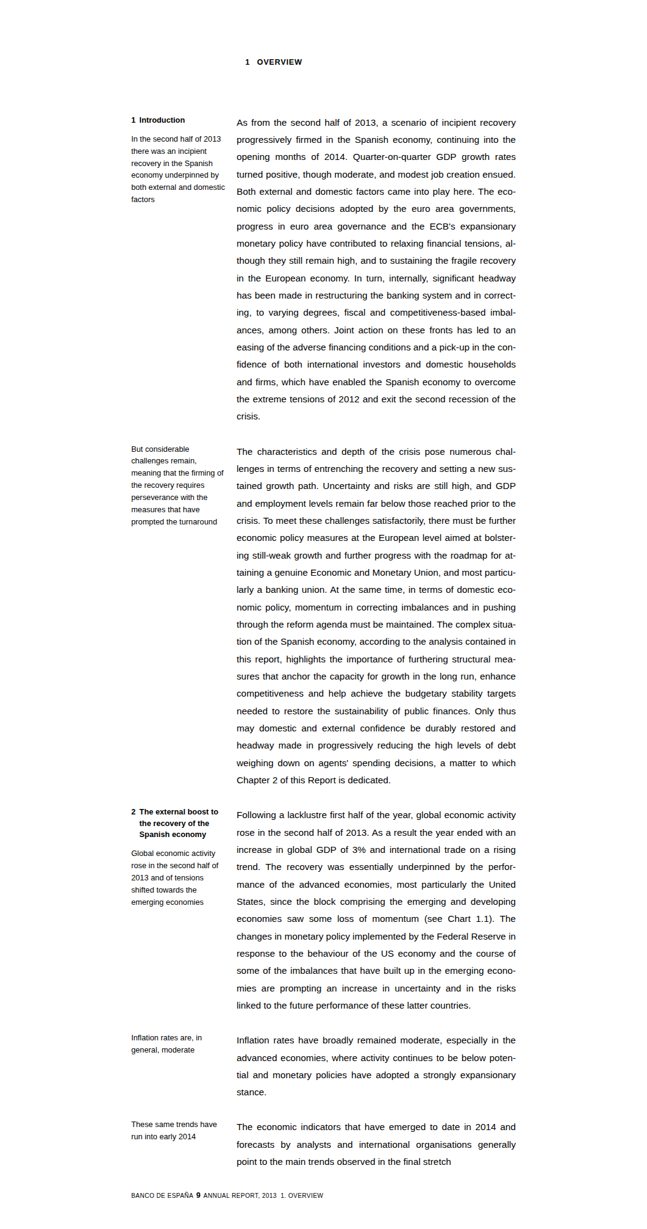1 OVERVIEW
1 Introduction
In the second half of 2013 there was an incipient recovery in the Spanish economy underpinned by both external and domestic factors
As from the second half of 2013, a scenario of incipient recovery progressively firmed in the Spanish economy, continuing into the opening months of 2014. Quarter-on-quarter GDP growth rates turned positive, though moderate, and modest job creation ensued. Both external and domestic factors came into play here. The economic policy decisions adopted by the euro area governments, progress in euro area governance and the ECB's expansionary monetary policy have contributed to relaxing financial tensions, although they still remain high, and to sustaining the fragile recovery in the European economy. In turn, internally, significant headway has been made in restructuring the banking system and in correcting, to varying degrees, fiscal and competitiveness-based imbalances, among others. Joint action on these fronts has led to an easing of the adverse financing conditions and a pick-up in the confidence of both international investors and domestic households and firms, which have enabled the Spanish economy to overcome the extreme tensions of 2012 and exit the second recession of the crisis.
But considerable challenges remain, meaning that the firming of the recovery requires perseverance with the measures that have prompted the turnaround
The characteristics and depth of the crisis pose numerous challenges in terms of entrenching the recovery and setting a new sustained growth path. Uncertainty and risks are still high, and GDP and employment levels remain far below those reached prior to the crisis. To meet these challenges satisfactorily, there must be further economic policy measures at the European level aimed at bolstering still-weak growth and further progress with the roadmap for attaining a genuine Economic and Monetary Union, and most particularly a banking union. At the same time, in terms of domestic economic policy, momentum in correcting imbalances and in pushing through the reform agenda must be maintained. The complex situation of the Spanish economy, according to the analysis contained in this report, highlights the importance of furthering structural measures that anchor the capacity for growth in the long run, enhance competitiveness and help achieve the budgetary stability targets needed to restore the sustainability of public finances. Only thus may domestic and external confidence be durably restored and headway made in progressively reducing the high levels of debt weighing down on agents' spending decisions, a matter to which Chapter 2 of this Report is dedicated.
2 The external boost to the recovery of the Spanish economy
Global economic activity rose in the second half of 2013 and of tensions shifted towards the emerging economies
Following a lacklustre first half of the year, global economic activity rose in the second half of 2013. As a result the year ended with an increase in global GDP of 3% and international trade on a rising trend. The recovery was essentially underpinned by the performance of the advanced economies, most particularly the United States, since the block comprising the emerging and developing economies saw some loss of momentum (see Chart 1.1). The changes in monetary policy implemented by the Federal Reserve in response to the behaviour of the US economy and the course of some of the imbalances that have built up in the emerging economies are prompting an increase in uncertainty and in the risks linked to the future performance of these latter countries.
Inflation rates are, in general, moderate
Inflation rates have broadly remained moderate, especially in the advanced economies, where activity continues to be below potential and monetary policies have adopted a strongly expansionary stance.
These same trends have run into early 2014
The economic indicators that have emerged to date in 2014 and forecasts by analysts and international organisations generally point to the main trends observed in the final stretch
Banco de España 9 Annual Report, 2013 1. Overview